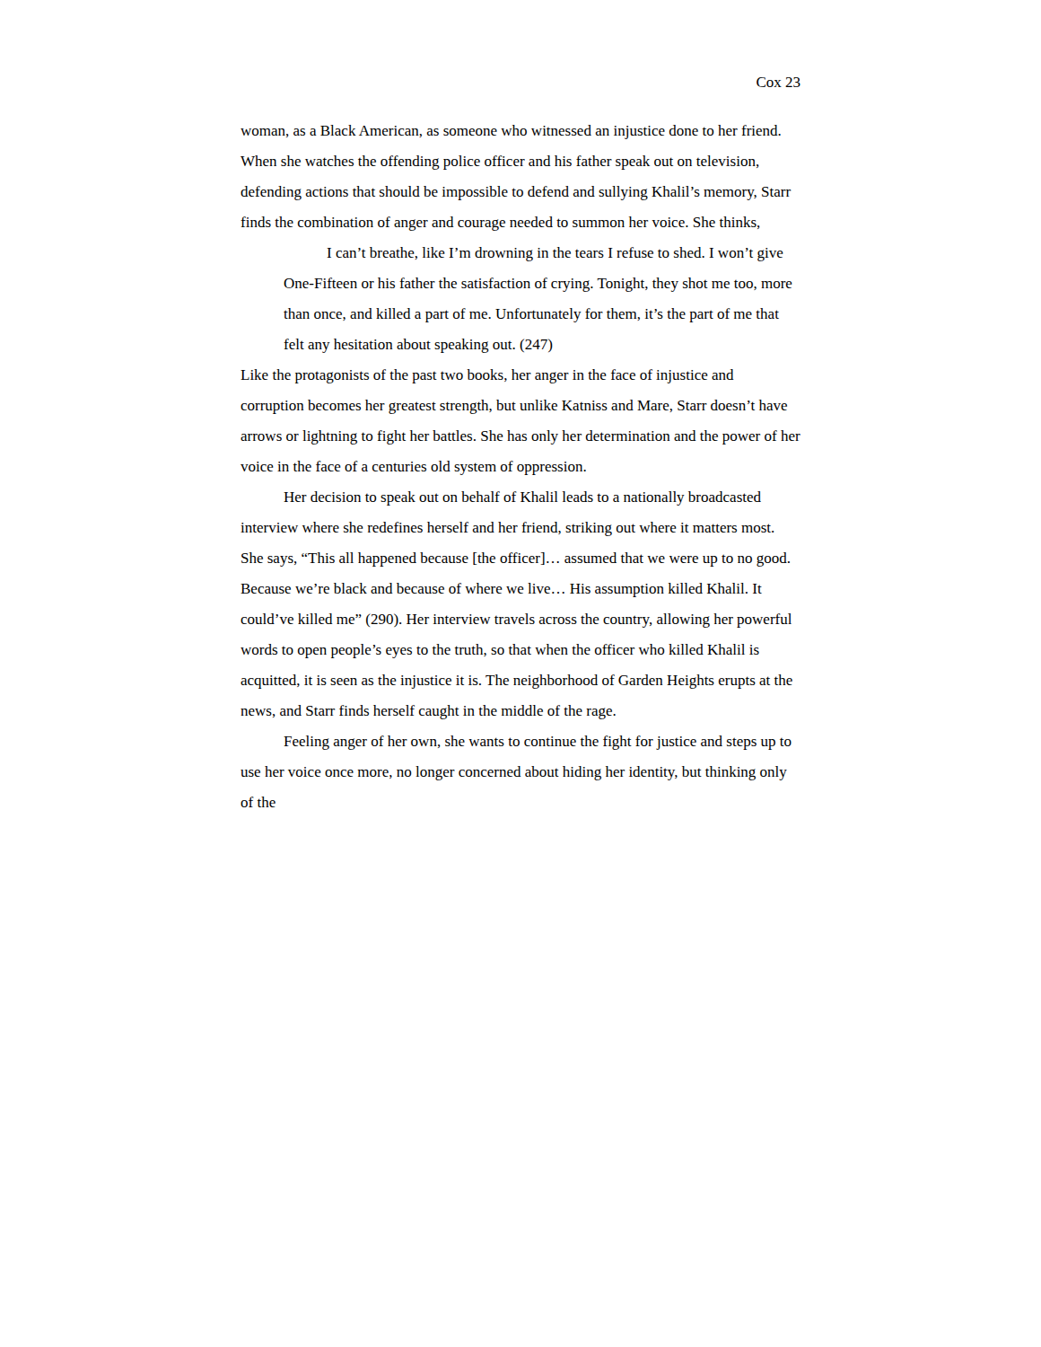Cox 23
woman, as a Black American, as someone who witnessed an injustice done to her friend. When she watches the offending police officer and his father speak out on television, defending actions that should be impossible to defend and sullying Khalil’s memory, Starr finds the combination of anger and courage needed to summon her voice. She thinks,
I can’t breathe, like I’m drowning in the tears I refuse to shed. I won’t give One-Fifteen or his father the satisfaction of crying. Tonight, they shot me too, more than once, and killed a part of me. Unfortunately for them, it’s the part of me that felt any hesitation about speaking out. (247)
Like the protagonists of the past two books, her anger in the face of injustice and corruption becomes her greatest strength, but unlike Katniss and Mare, Starr doesn’t have arrows or lightning to fight her battles. She has only her determination and the power of her voice in the face of a centuries old system of oppression.
Her decision to speak out on behalf of Khalil leads to a nationally broadcasted interview where she redefines herself and her friend, striking out where it matters most. She says, “This all happened because [the officer]… assumed that we were up to no good. Because we’re black and because of where we live… His assumption killed Khalil. It could’ve killed me” (290). Her interview travels across the country, allowing her powerful words to open people’s eyes to the truth, so that when the officer who killed Khalil is acquitted, it is seen as the injustice it is. The neighborhood of Garden Heights erupts at the news, and Starr finds herself caught in the middle of the rage.
Feeling anger of her own, she wants to continue the fight for justice and steps up to use her voice once more, no longer concerned about hiding her identity, but thinking only of the